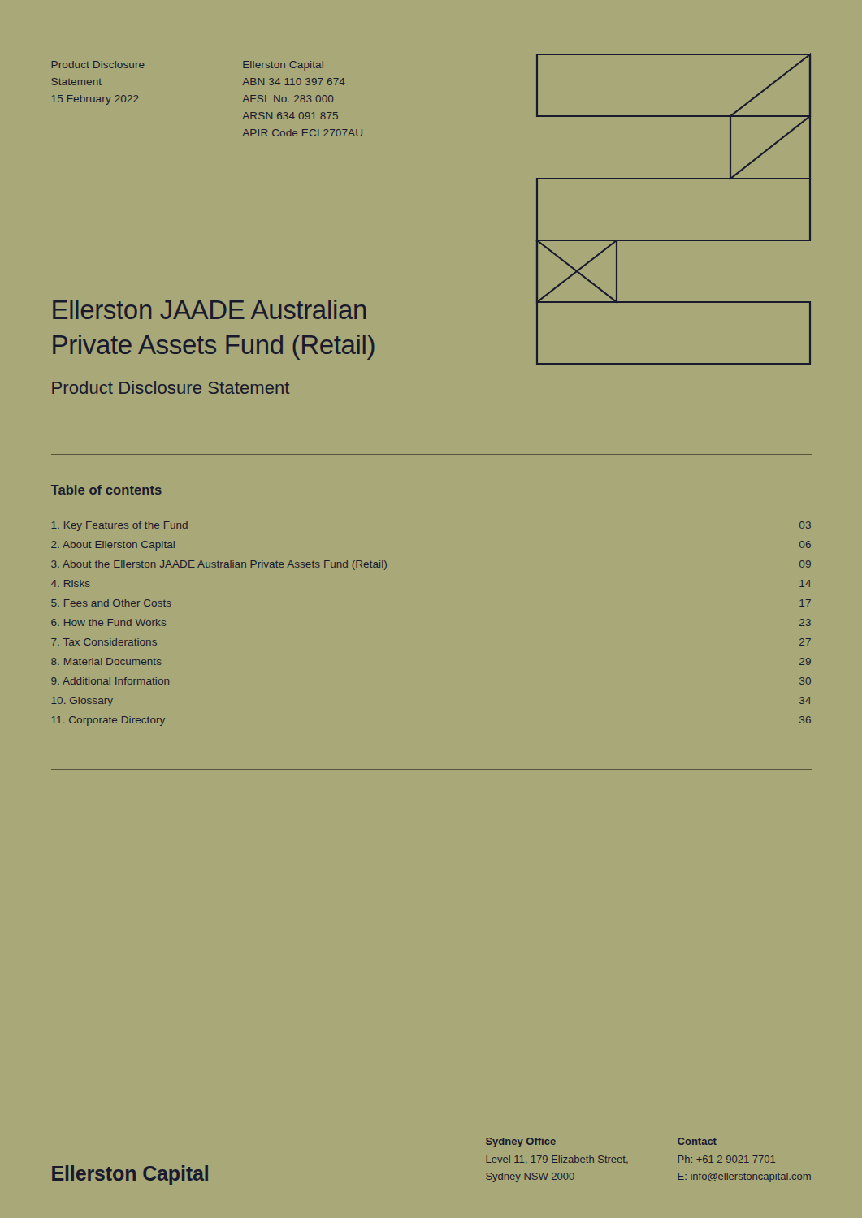Product Disclosure
Statement
15 February 2022
Ellerston Capital
ABN 34 110 397 674
AFSL No. 283 000
ARSN 634 091 875
APIR Code ECL2707AU
Ellerston JAADE Australian
Private Assets Fund (Retail)
Product Disclosure Statement
Table of contents
1. Key Features of the Fund 03
2. About Ellerston Capital 06
3. About the Ellerston JAADE Australian Private Assets Fund (Retail) 09
4. Risks 14
5. Fees and Other Costs 17
6. How the Fund Works 23
7. Tax Considerations 27
8. Material Documents 29
9. Additional Information 30
10. Glossary 34
11. Corporate Directory 36
Ellerston Capital
Sydney Office
Level 11, 179 Elizabeth Street,
Sydney NSW 2000
Contact
Ph: +61 2 9021 7701
E: info@ellerstoncapital.com